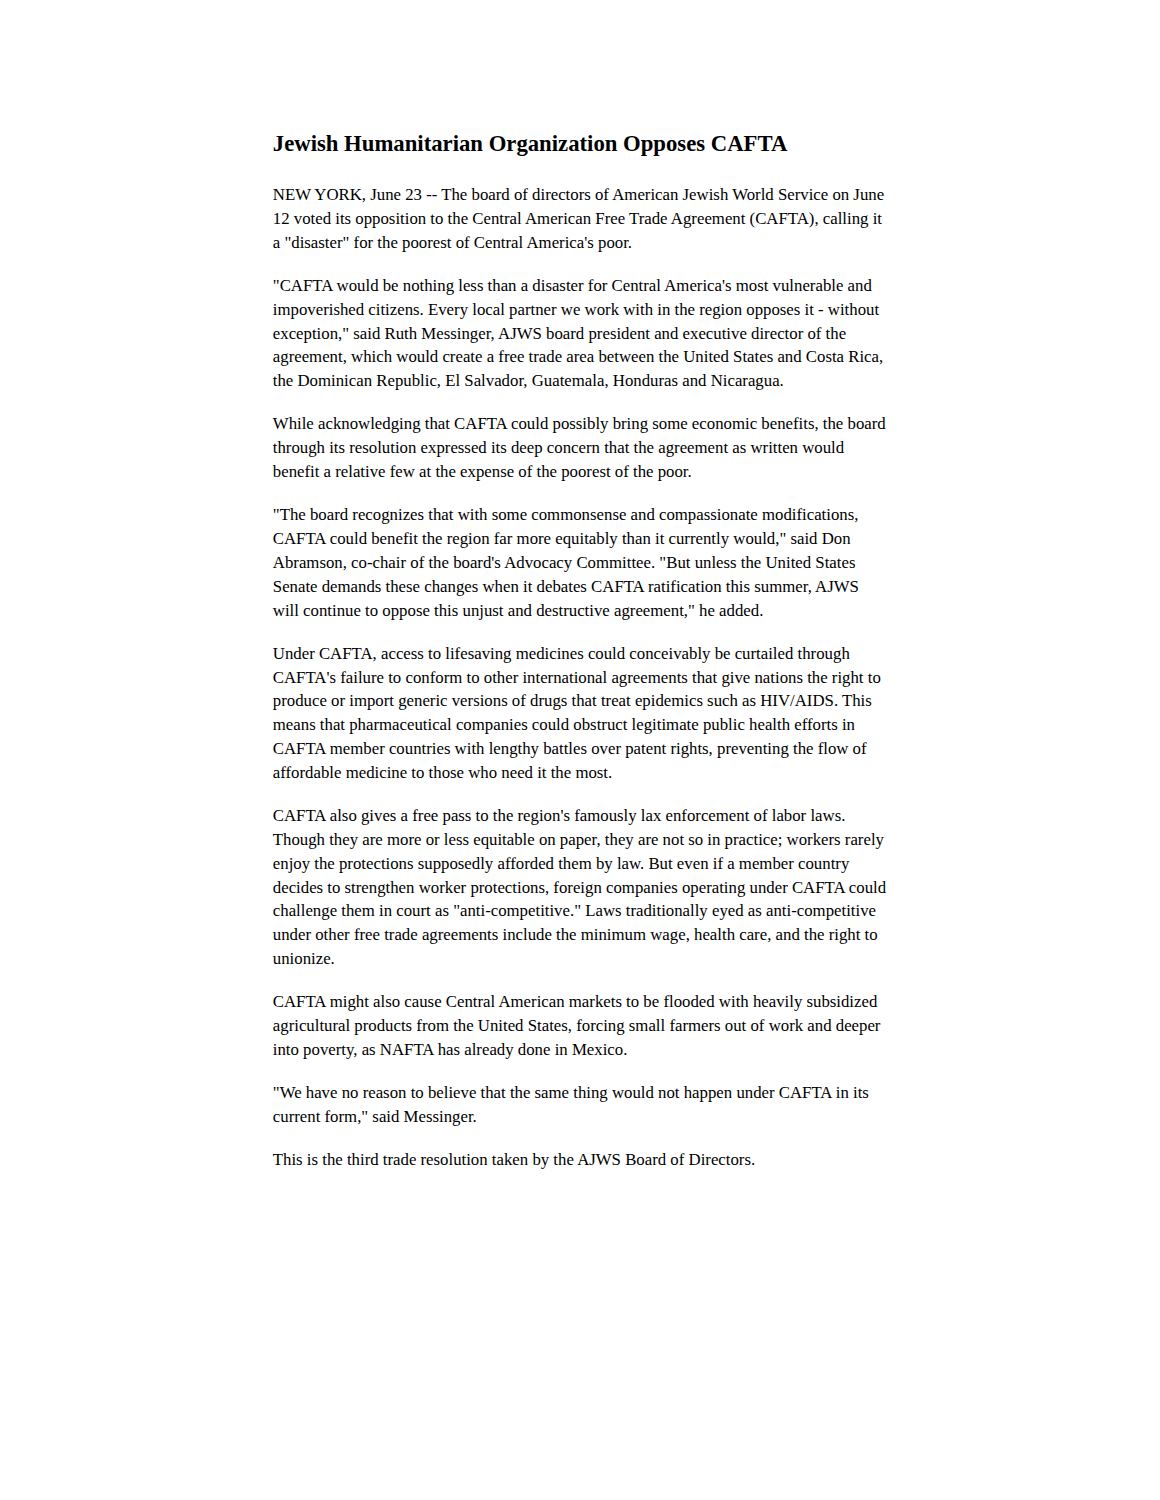Jewish Humanitarian Organization Opposes CAFTA
NEW YORK, June 23 -- The board of directors of American Jewish World Service on June 12 voted its opposition to the Central American Free Trade Agreement (CAFTA), calling it a "disaster" for the poorest of Central America's poor.
"CAFTA would be nothing less than a disaster for Central America's most vulnerable and impoverished citizens. Every local partner we work with in the region opposes it - without exception," said Ruth Messinger, AJWS board president and executive director of the agreement, which would create a free trade area between the United States and Costa Rica, the Dominican Republic, El Salvador, Guatemala, Honduras and Nicaragua.
While acknowledging that CAFTA could possibly bring some economic benefits, the board through its resolution expressed its deep concern that the agreement as written would benefit a relative few at the expense of the poorest of the poor.
"The board recognizes that with some commonsense and compassionate modifications, CAFTA could benefit the region far more equitably than it currently would," said Don Abramson, co-chair of the board's Advocacy Committee. "But unless the United States Senate demands these changes when it debates CAFTA ratification this summer, AJWS will continue to oppose this unjust and destructive agreement," he added.
Under CAFTA, access to lifesaving medicines could conceivably be curtailed through CAFTA's failure to conform to other international agreements that give nations the right to produce or import generic versions of drugs that treat epidemics such as HIV/AIDS. This means that pharmaceutical companies could obstruct legitimate public health efforts in CAFTA member countries with lengthy battles over patent rights, preventing the flow of affordable medicine to those who need it the most.
CAFTA also gives a free pass to the region's famously lax enforcement of labor laws. Though they are more or less equitable on paper, they are not so in practice; workers rarely enjoy the protections supposedly afforded them by law. But even if a member country decides to strengthen worker protections, foreign companies operating under CAFTA could challenge them in court as "anti-competitive." Laws traditionally eyed as anti-competitive under other free trade agreements include the minimum wage, health care, and the right to unionize.
CAFTA might also cause Central American markets to be flooded with heavily subsidized agricultural products from the United States, forcing small farmers out of work and deeper into poverty, as NAFTA has already done in Mexico.
"We have no reason to believe that the same thing would not happen under CAFTA in its current form," said Messinger.
This is the third trade resolution taken by the AJWS Board of Directors.